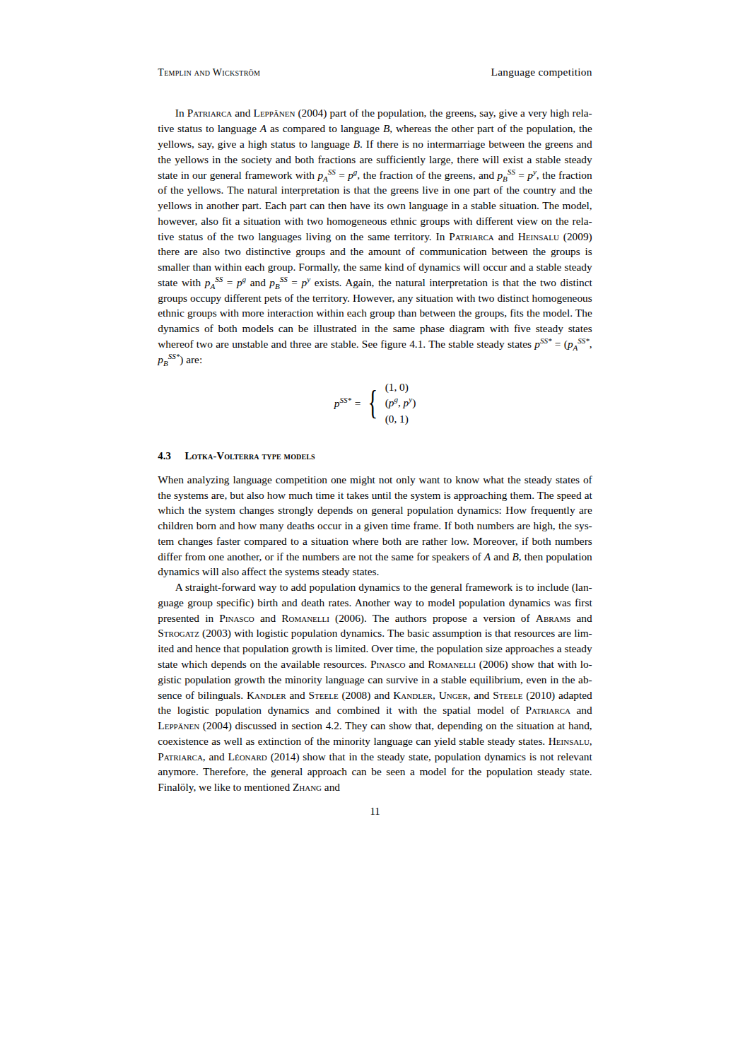Templin and Wickström Language competition
In Patriarca and Leppänen (2004) part of the population, the greens, say, give a very high relative status to language A as compared to language B, whereas the other part of the population, the yellows, say, give a high status to language B. If there is no intermarriage between the greens and the yellows in the society and both fractions are sufficiently large, there will exist a stable steady state in our general framework with pASS = pg, the fraction of the greens, and pBSS = py, the fraction of the yellows. The natural interpretation is that the greens live in one part of the country and the yellows in another part. Each part can then have its own language in a stable situation. The model, however, also fit a situation with two homogeneous ethnic groups with different view on the relative status of the two languages living on the same territory. In Patriarca and Heinsalu (2009) there are also two distinctive groups and the amount of communication between the groups is smaller than within each group. Formally, the same kind of dynamics will occur and a stable steady state with pASS = pg and pBSS = py exists. Again, the natural interpretation is that the two distinct groups occupy different pets of the territory. However, any situation with two distinct homogeneous ethnic groups with more interaction within each group than between the groups, fits the model. The dynamics of both models can be illustrated in the same phase diagram with five steady states whereof two are unstable and three are stable. See figure 4.1. The stable steady states pSS* = (pASS*, pBSS*) are:
pSS* = { (1, 0)
(pg, py)
(0, 1)
4.3 Lotka-Volterra type models
When analyzing language competition one might not only want to know what the steady states of the systems are, but also how much time it takes until the system is approaching them. The speed at which the system changes strongly depends on general population dynamics: How frequently are children born and how many deaths occur in a given time frame. If both numbers are high, the system changes faster compared to a situation where both are rather low. Moreover, if both numbers differ from one another, or if the numbers are not the same for speakers of A and B, then population dynamics will also affect the systems steady states.
A straight-forward way to add population dynamics to the general framework is to include (language group specific) birth and death rates. Another way to model population dynamics was first presented in Pinasco and Romanelli (2006). The authors propose a version of Abrams and Strogatz (2003) with logistic population dynamics. The basic assumption is that resources are limited and hence that population growth is limited. Over time, the population size approaches a steady state which depends on the available resources. Pinasco and Romanelli (2006) show that with logistic population growth the minority language can survive in a stable equilibrium, even in the absence of bilinguals. Kandler and Steele (2008) and Kandler, Unger, and Steele (2010) adapted the logistic population dynamics and combined it with the spatial model of Patriarca and Leppänen (2004) discussed in section 4.2. They can show that, depending on the situation at hand, coexistence as well as extinction of the minority language can yield stable steady states. Heinsalu, Patriarca, and Léonard (2014) show that in the steady state, population dynamics is not relevant anymore. Therefore, the general approach can be seen a model for the population steady state. Finalöly, we like to mentioned Zhang and
11